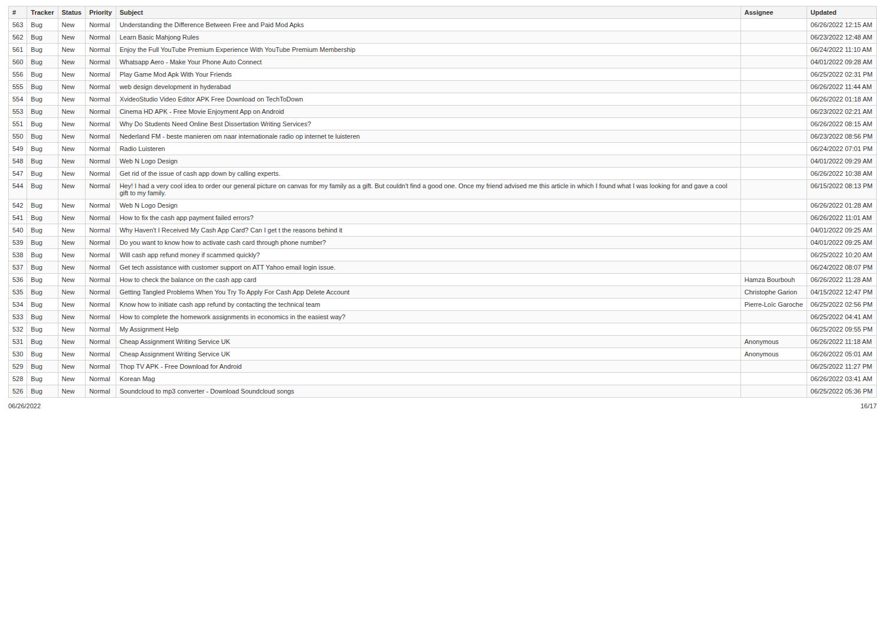| # | Tracker | Status | Priority | Subject | Assignee | Updated |
| --- | --- | --- | --- | --- | --- | --- |
| 563 | Bug | New | Normal | Understanding the Difference Between Free and Paid Mod Apks | | 06/26/2022 12:15 AM |
| 562 | Bug | New | Normal | Learn Basic Mahjong Rules | | 06/23/2022 12:48 AM |
| 561 | Bug | New | Normal | Enjoy the Full YouTube Premium Experience With YouTube Premium Membership | | 06/24/2022 11:10 AM |
| 560 | Bug | New | Normal | Whatsapp Aero - Make Your Phone Auto Connect | | 04/01/2022 09:28 AM |
| 556 | Bug | New | Normal | Play Game Mod Apk With Your Friends | | 06/25/2022 02:31 PM |
| 555 | Bug | New | Normal | web design development in hyderabad | | 06/26/2022 11:44 AM |
| 554 | Bug | New | Normal | XvideoStudio Video Editor APK Free Download on TechToDown | | 06/26/2022 01:18 AM |
| 553 | Bug | New | Normal | Cinema HD APK - Free Movie Enjoyment App on Android | | 06/23/2022 02:21 AM |
| 551 | Bug | New | Normal | Why Do Students Need Online Best Dissertation Writing Services? | | 06/26/2022 08:15 AM |
| 550 | Bug | New | Normal | Nederland FM - beste manieren om naar internationale radio op internet te luisteren | | 06/23/2022 08:56 PM |
| 549 | Bug | New | Normal | Radio Luisteren | | 06/24/2022 07:01 PM |
| 548 | Bug | New | Normal | Web N Logo Design | | 04/01/2022 09:29 AM |
| 547 | Bug | New | Normal | Get rid of the issue of cash app down by calling experts. | | 06/26/2022 10:38 AM |
| 544 | Bug | New | Normal | Hey! I had a very cool idea to order our general picture on canvas for my family as a gift. But couldn't find a good one. Once my friend advised me this article in which I found what I was looking for and gave a cool gift to my family. | | 06/15/2022 08:13 PM |
| 542 | Bug | New | Normal | Web N Logo Design | | 06/26/2022 01:28 AM |
| 541 | Bug | New | Normal | How to fix the cash app payment failed errors? | | 06/26/2022 11:01 AM |
| 540 | Bug | New | Normal | Why Haven't I Received My Cash App Card? Can I get t the reasons behind it | | 04/01/2022 09:25 AM |
| 539 | Bug | New | Normal | Do you want to know how to activate cash card through phone number? | | 04/01/2022 09:25 AM |
| 538 | Bug | New | Normal | Will cash app refund money if scammed quickly? | | 06/25/2022 10:20 AM |
| 537 | Bug | New | Normal | Get tech assistance with customer support on ATT Yahoo email login issue. | | 06/24/2022 08:07 PM |
| 536 | Bug | New | Normal | How to check the balance on the cash app card | Hamza Bourbouh | 06/26/2022 11:28 AM |
| 535 | Bug | New | Normal | Getting Tangled Problems When You Try To Apply For Cash App Delete Account | Christophe Garion | 04/15/2022 12:47 PM |
| 534 | Bug | New | Normal | Know how to initiate cash app refund by contacting the technical team | Pierre-Loïc Garoche | 06/25/2022 02:56 PM |
| 533 | Bug | New | Normal | How to complete the homework assignments in economics in the easiest way? | | 06/25/2022 04:41 AM |
| 532 | Bug | New | Normal | My Assignment Help | | 06/25/2022 09:55 PM |
| 531 | Bug | New | Normal | Cheap Assignment Writing Service UK | Anonymous | 06/26/2022 11:18 AM |
| 530 | Bug | New | Normal | Cheap Assignment Writing Service UK | Anonymous | 06/26/2022 05:01 AM |
| 529 | Bug | New | Normal | Thop TV APK - Free Download for Android | | 06/25/2022 11:27 PM |
| 528 | Bug | New | Normal | Korean Mag | | 06/26/2022 03:41 AM |
| 526 | Bug | New | Normal | Soundcloud to mp3 converter - Download Soundcloud songs | | 06/25/2022 05:36 PM |
06/26/2022 16/17